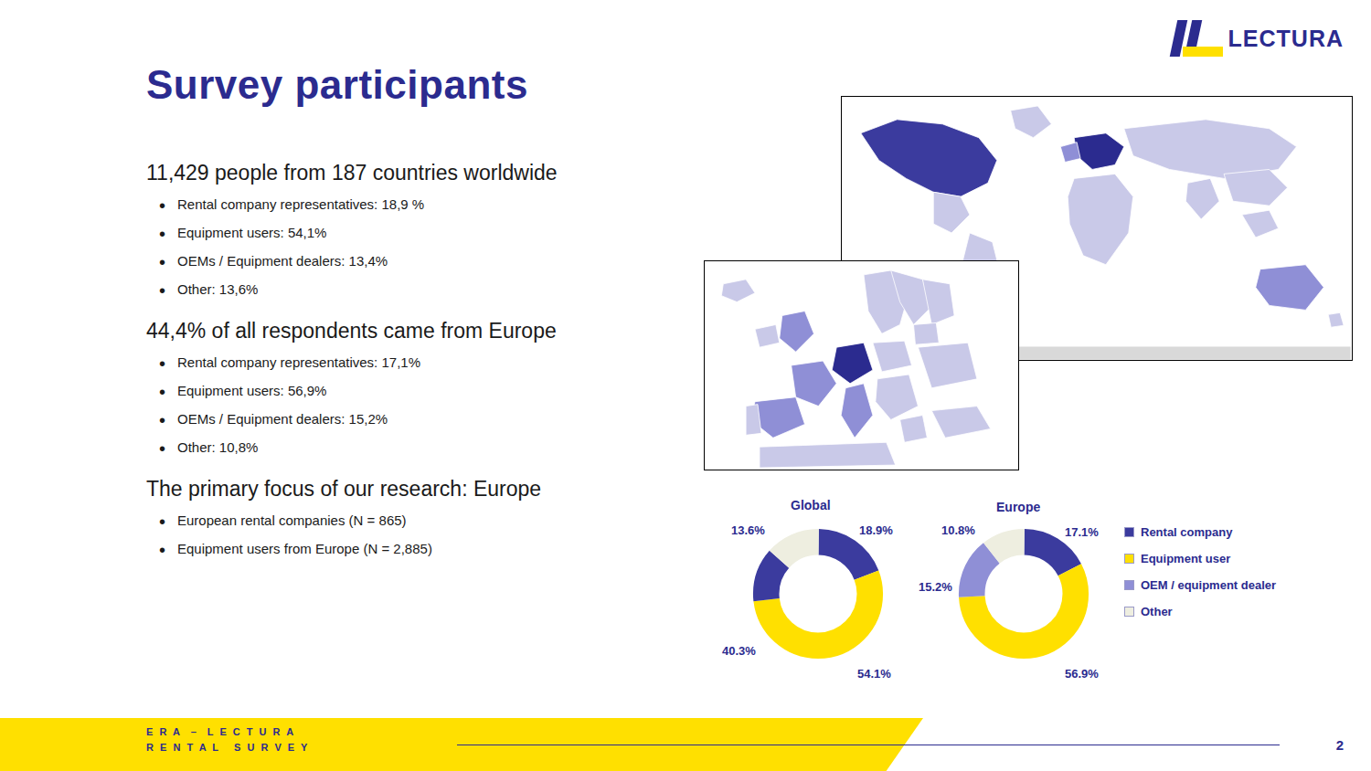LECTURA
Survey participants
11,429 people from 187 countries worldwide
Rental company representatives: 18,9 %
Equipment users: 54,1%
OEMs / Equipment dealers: 13,4%
Other: 13,6%
44,4% of all respondents came from Europe
Rental company representatives: 17,1%
Equipment users: 56,9%
OEMs / Equipment dealers: 15,2%
Other: 10,8%
The primary focus of our research: Europe
European rental companies (N = 865)
Equipment users from Europe (N = 2,885)
Global
Europe
18.9%
54.1%
40.3%
13.6%
17.1%
56.9%
15.2%
10.8%
Rental company
Equipment user
OEM / equipment dealer
Other
E R A – L E C T U R A
R E N T A L S U R V E Y
2